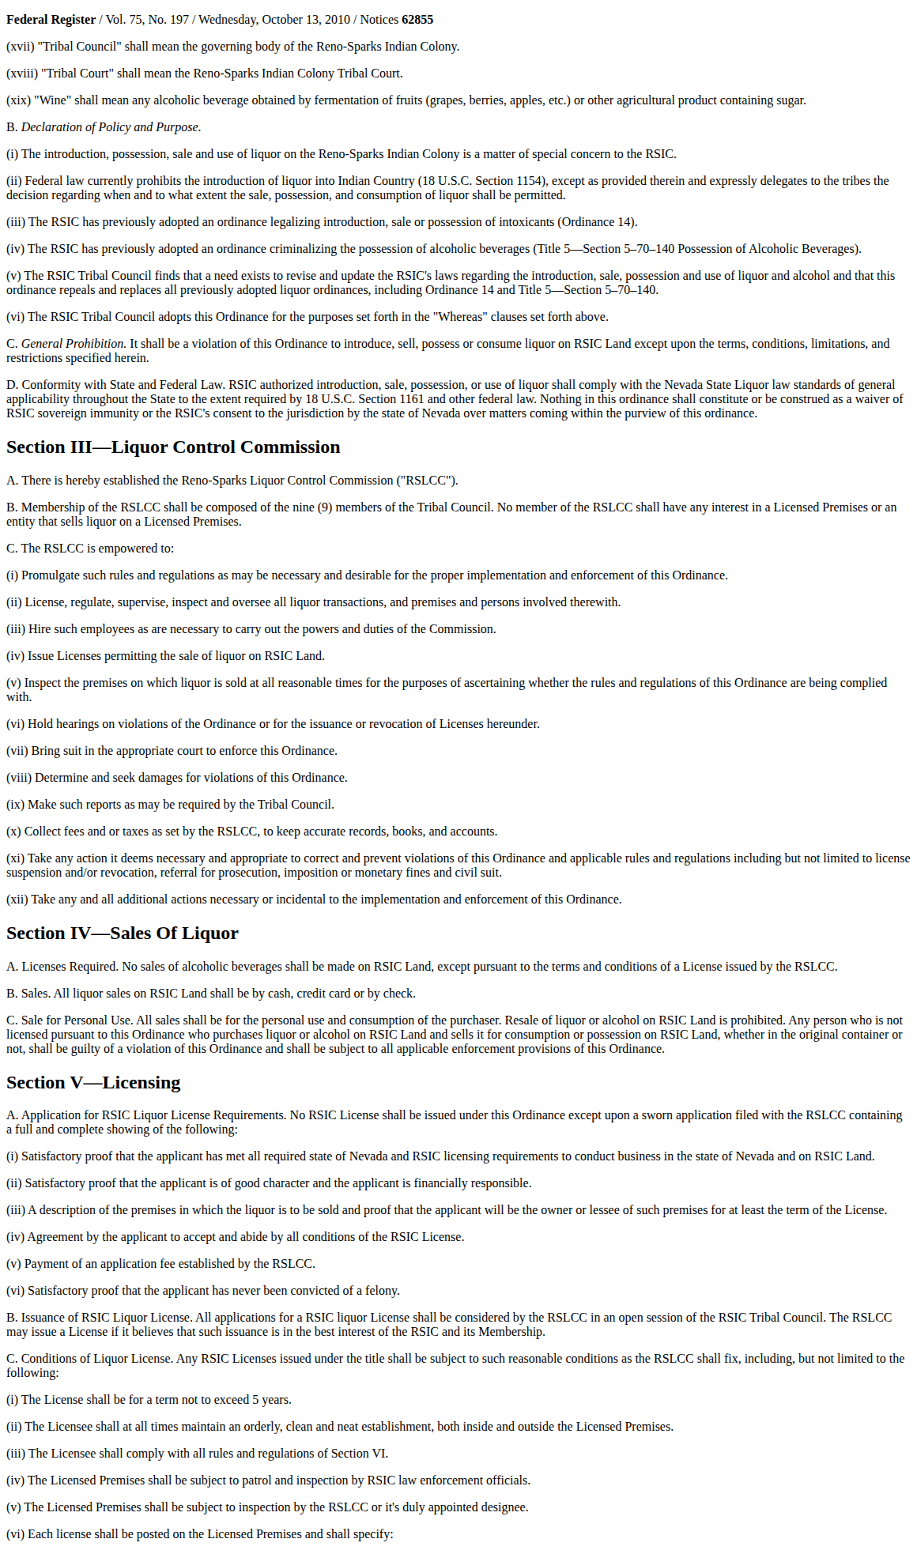Federal Register / Vol. 75, No. 197 / Wednesday, October 13, 2010 / Notices 62855
(xvii) "Tribal Council" shall mean the governing body of the Reno-Sparks Indian Colony.
(xviii) "Tribal Court" shall mean the Reno-Sparks Indian Colony Tribal Court.
(xix) "Wine" shall mean any alcoholic beverage obtained by fermentation of fruits (grapes, berries, apples, etc.) or other agricultural product containing sugar.
B. Declaration of Policy and Purpose.
(i) The introduction, possession, sale and use of liquor on the Reno-Sparks Indian Colony is a matter of special concern to the RSIC.
(ii) Federal law currently prohibits the introduction of liquor into Indian Country (18 U.S.C. Section 1154), except as provided therein and expressly delegates to the tribes the decision regarding when and to what extent the sale, possession, and consumption of liquor shall be permitted.
(iii) The RSIC has previously adopted an ordinance legalizing introduction, sale or possession of intoxicants (Ordinance 14).
(iv) The RSIC has previously adopted an ordinance criminalizing the possession of alcoholic beverages (Title 5—Section 5–70–140 Possession of Alcoholic Beverages).
(v) The RSIC Tribal Council finds that a need exists to revise and update the RSIC's laws regarding the introduction, sale, possession and use of liquor and alcohol and that this ordinance repeals and replaces all previously adopted liquor ordinances, including Ordinance 14 and Title 5—Section 5–70–140.
(vi) The RSIC Tribal Council adopts this Ordinance for the purposes set forth in the "Whereas" clauses set forth above.
C. General Prohibition. It shall be a violation of this Ordinance to introduce, sell, possess or consume liquor on RSIC Land except upon the terms, conditions, limitations, and restrictions specified herein.
D. Conformity with State and Federal Law. RSIC authorized introduction, sale, possession, or use of liquor shall comply with the Nevada State Liquor law standards of general applicability throughout the State to the extent required by 18 U.S.C. Section 1161 and other federal law. Nothing in this ordinance shall constitute or be construed as a waiver of RSIC sovereign immunity or the RSIC's consent to the jurisdiction by the state of Nevada over matters coming within the purview of this ordinance.
Section III—Liquor Control Commission
A. There is hereby established the Reno-Sparks Liquor Control Commission ("RSLCC").
B. Membership of the RSLCC shall be composed of the nine (9) members of the Tribal Council. No member of the RSLCC shall have any interest in a Licensed Premises or an entity that sells liquor on a Licensed Premises.
C. The RSLCC is empowered to:
(i) Promulgate such rules and regulations as may be necessary and desirable for the proper implementation and enforcement of this Ordinance.
(ii) License, regulate, supervise, inspect and oversee all liquor transactions, and premises and persons involved therewith.
(iii) Hire such employees as are necessary to carry out the powers and duties of the Commission.
(iv) Issue Licenses permitting the sale of liquor on RSIC Land.
(v) Inspect the premises on which liquor is sold at all reasonable times for the purposes of ascertaining whether the rules and regulations of this Ordinance are being complied with.
(vi) Hold hearings on violations of the Ordinance or for the issuance or revocation of Licenses hereunder.
(vii) Bring suit in the appropriate court to enforce this Ordinance.
(viii) Determine and seek damages for violations of this Ordinance.
(ix) Make such reports as may be required by the Tribal Council.
(x) Collect fees and or taxes as set by the RSLCC, to keep accurate records, books, and accounts.
(xi) Take any action it deems necessary and appropriate to correct and prevent violations of this Ordinance and applicable rules and regulations including but not limited to license suspension and/or revocation, referral for prosecution, imposition or monetary fines and civil suit.
(xii) Take any and all additional actions necessary or incidental to the implementation and enforcement of this Ordinance.
Section IV—Sales Of Liquor
A. Licenses Required. No sales of alcoholic beverages shall be made on RSIC Land, except pursuant to the terms and conditions of a License issued by the RSLCC.
B. Sales. All liquor sales on RSIC Land shall be by cash, credit card or by check.
C. Sale for Personal Use. All sales shall be for the personal use and consumption of the purchaser. Resale of liquor or alcohol on RSIC Land is prohibited. Any person who is not licensed pursuant to this Ordinance who purchases liquor or alcohol on RSIC Land and sells it for consumption or possession on RSIC Land, whether in the original container or not, shall be guilty of a violation of this Ordinance and shall be subject to all applicable enforcement provisions of this Ordinance.
Section V—Licensing
A. Application for RSIC Liquor License Requirements. No RSIC License shall be issued under this Ordinance except upon a sworn application filed with the RSLCC containing a full and complete showing of the following:
(i) Satisfactory proof that the applicant has met all required state of Nevada and RSIC licensing requirements to conduct business in the state of Nevada and on RSIC Land.
(ii) Satisfactory proof that the applicant is of good character and the applicant is financially responsible.
(iii) A description of the premises in which the liquor is to be sold and proof that the applicant will be the owner or lessee of such premises for at least the term of the License.
(iv) Agreement by the applicant to accept and abide by all conditions of the RSIC License.
(v) Payment of an application fee established by the RSLCC.
(vi) Satisfactory proof that the applicant has never been convicted of a felony.
B. Issuance of RSIC Liquor License. All applications for a RSIC liquor License shall be considered by the RSLCC in an open session of the RSIC Tribal Council. The RSLCC may issue a License if it believes that such issuance is in the best interest of the RSIC and its Membership.
C. Conditions of Liquor License. Any RSIC Licenses issued under the title shall be subject to such reasonable conditions as the RSLCC shall fix, including, but not limited to the following:
(i) The License shall be for a term not to exceed 5 years.
(ii) The Licensee shall at all times maintain an orderly, clean and neat establishment, both inside and outside the Licensed Premises.
(iii) The Licensee shall comply with all rules and regulations of Section VI.
(iv) The Licensed Premises shall be subject to patrol and inspection by RSIC law enforcement officials.
(v) The Licensed Premises shall be subject to inspection by the RSLCC or it's duly appointed designee.
(vi) Each license shall be posted on the Licensed Premises and shall specify: